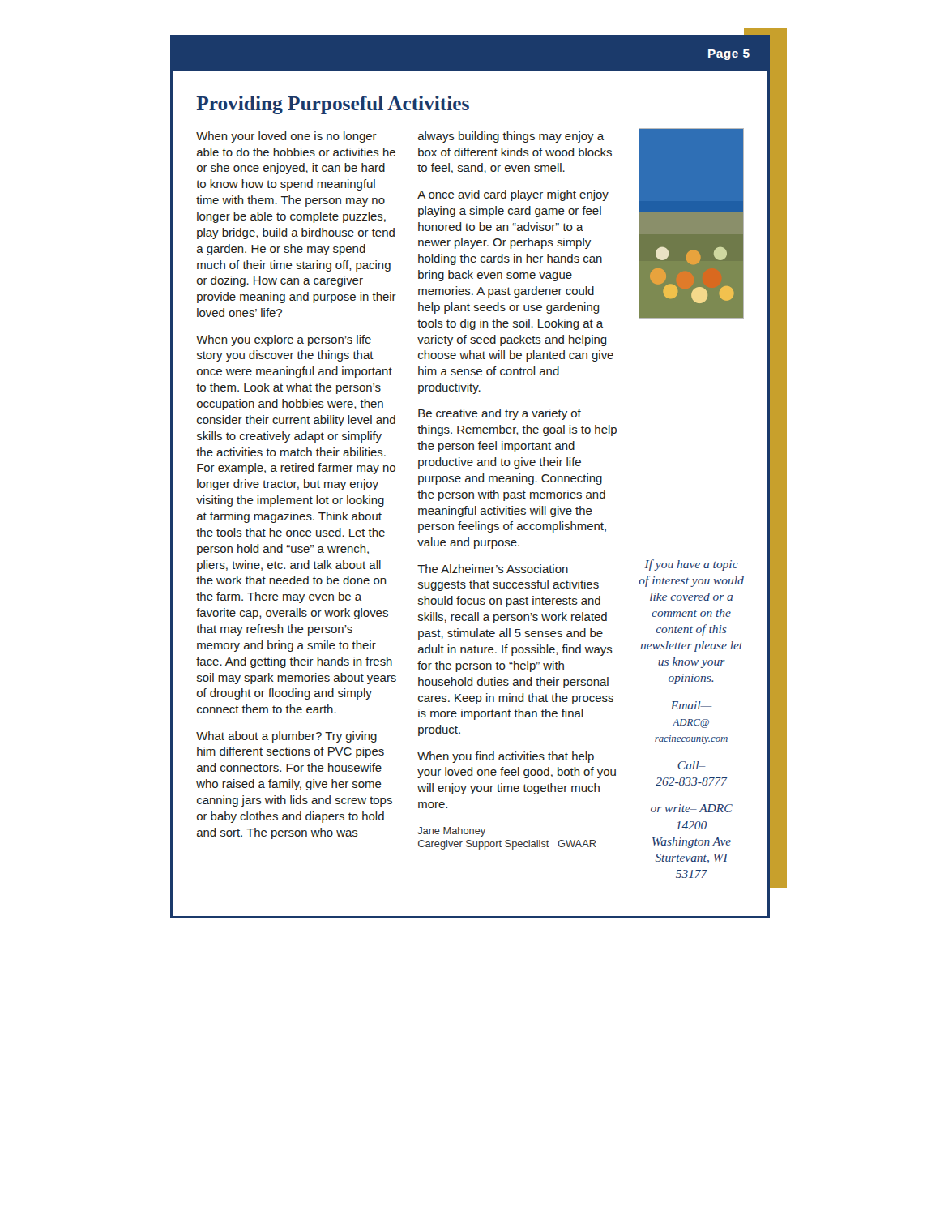Page 5
Providing Purposeful Activities
When your loved one is no longer able to do the hobbies or activities he or she once enjoyed, it can be hard to know how to spend meaningful time with them. The person may no longer be able to complete puzzles, play bridge, build a birdhouse or tend a garden. He or she may spend much of their time staring off, pacing or dozing. How can a caregiver provide meaning and purpose in their loved ones’ life?
When you explore a person’s life story you discover the things that once were meaningful and important to them. Look at what the person’s occupation and hobbies were, then consider their current ability level and skills to creatively adapt or simplify the activities to match their abilities. For example, a retired farmer may no longer drive tractor, but may enjoy visiting the implement lot or looking at farming magazines. Think about the tools that he once used. Let the person hold and “use” a wrench, pliers, twine, etc. and talk about all the work that needed to be done on the farm. There may even be a favorite cap, overalls or work gloves that may refresh the person’s memory and bring a smile to their face. And getting their hands in fresh soil may spark memories about years of drought or flooding and simply connect them to the earth.
What about a plumber? Try giving him different sections of PVC pipes and connectors. For the housewife who raised a family, give her some canning jars with lids and screw tops or baby clothes and diapers to hold and sort. The person who was
always building things may enjoy a box of different kinds of wood blocks to feel, sand, or even smell.
A once avid card player might enjoy playing a simple card game or feel honored to be an “advisor” to a newer player. Or perhaps simply holding the cards in her hands can bring back even some vague memories. A past gardener could help plant seeds or use gardening tools to dig in the soil. Looking at a variety of seed packets and helping choose what will be planted can give him a sense of control and productivity.
Be creative and try a variety of things. Remember, the goal is to help the person feel important and productive and to give their life purpose and meaning. Connecting the person with past memories and meaningful activities will give the person feelings of accomplishment, value and purpose.
The Alzheimer’s Association suggests that successful activities should focus on past interests and skills, recall a person’s work related past, stimulate all 5 senses and be adult in nature. If possible, find ways for the person to “help” with household duties and their personal cares. Keep in mind that the process is more important than the final product.
When you find activities that help your loved one feel good, both of you will enjoy your time together much more.
Jane Mahoney
Caregiver Support Specialist GWAAR
If you have a topic of interest you would like covered or a comment on the content of this newsletter please let us know your opinions.
Email—
ADRC@
racinecounty.com
Call–
262-833-8777
or write– ADRC
14200
Washington Ave
Sturtevant, WI
53177